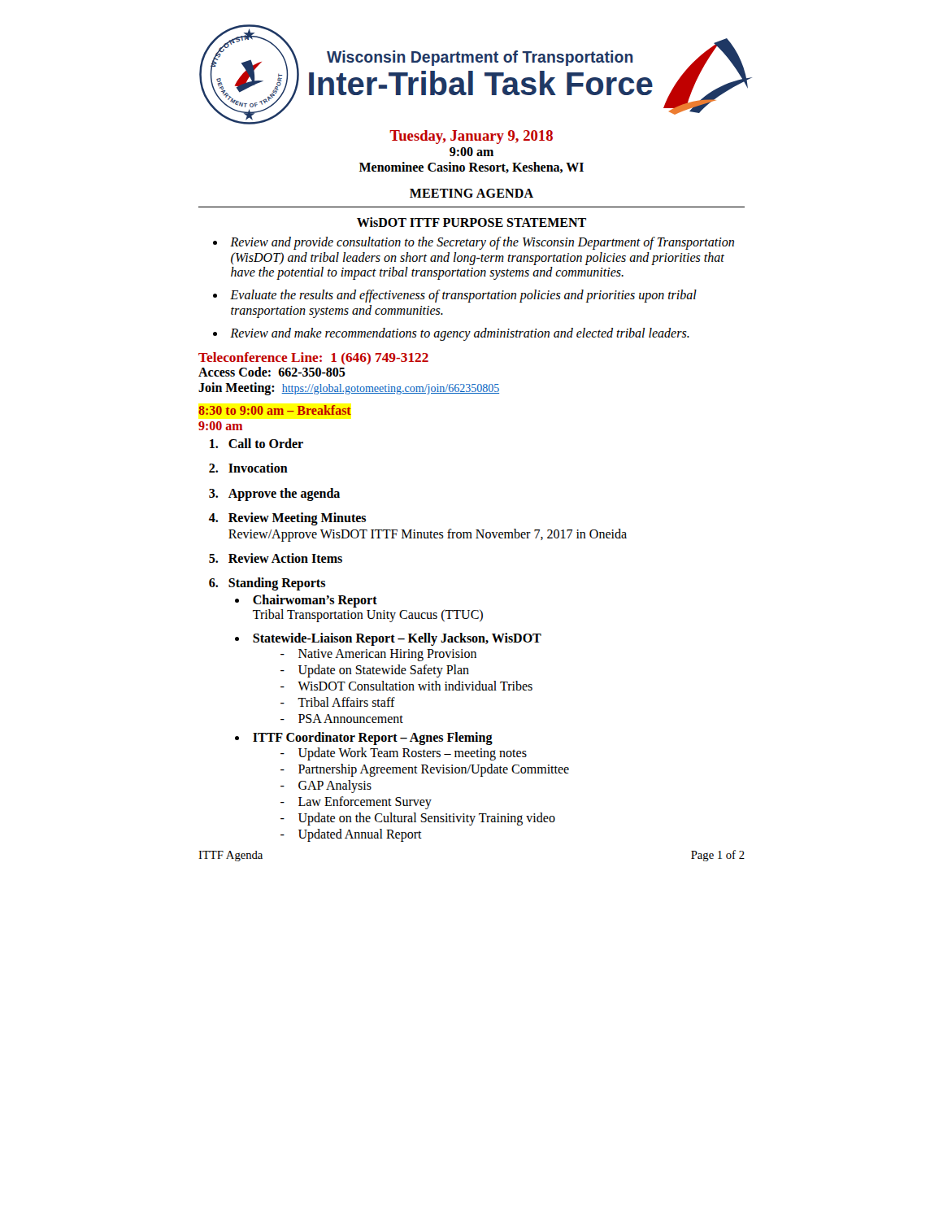WISCONSIN DEPARTMENT OF TRANSPORTATION
Wisconsin Department of Transportation
Inter-Tribal Task Force
Tuesday, January 9, 2018
9:00 am
Menominee Casino Resort, Keshena, WI
MEETING AGENDA
WisDOT ITTF PURPOSE STATEMENT
Review and provide consultation to the Secretary of the Wisconsin Department of Transportation (WisDOT) and tribal leaders on short and long-term transportation policies and priorities that have the potential to impact tribal transportation systems and communities.
Evaluate the results and effectiveness of transportation policies and priorities upon tribal transportation systems and communities.
Review and make recommendations to agency administration and elected tribal leaders.
Teleconference Line: 1 (646) 749-3122
Access Code: 662-350-805
Join Meeting: https://global.gotomeeting.com/join/662350805
8:30 to 9:00 am – Breakfast
9:00 am
Call to Order
Invocation
Approve the agenda
Review Meeting Minutes Review/Approve WisDOT ITTF Minutes from November 7, 2017 in Oneida
Review Action Items
Standing Reports
Chairwoman’s Report Tribal Transportation Unity Caucus (TTUC)
Statewide-Liaison Report – Kelly Jackson, WisDOT
Native American Hiring Provision
Update on Statewide Safety Plan
WisDOT Consultation with individual Tribes
Tribal Affairs staff
PSA Announcement
ITTF Coordinator Report – Agnes Fleming
Update Work Team Rosters – meeting notes
Partnership Agreement Revision/Update Committee
GAP Analysis
Law Enforcement Survey
Update on the Cultural Sensitivity Training video
Updated Annual Report
ITTF Agenda
Page 1 of 2